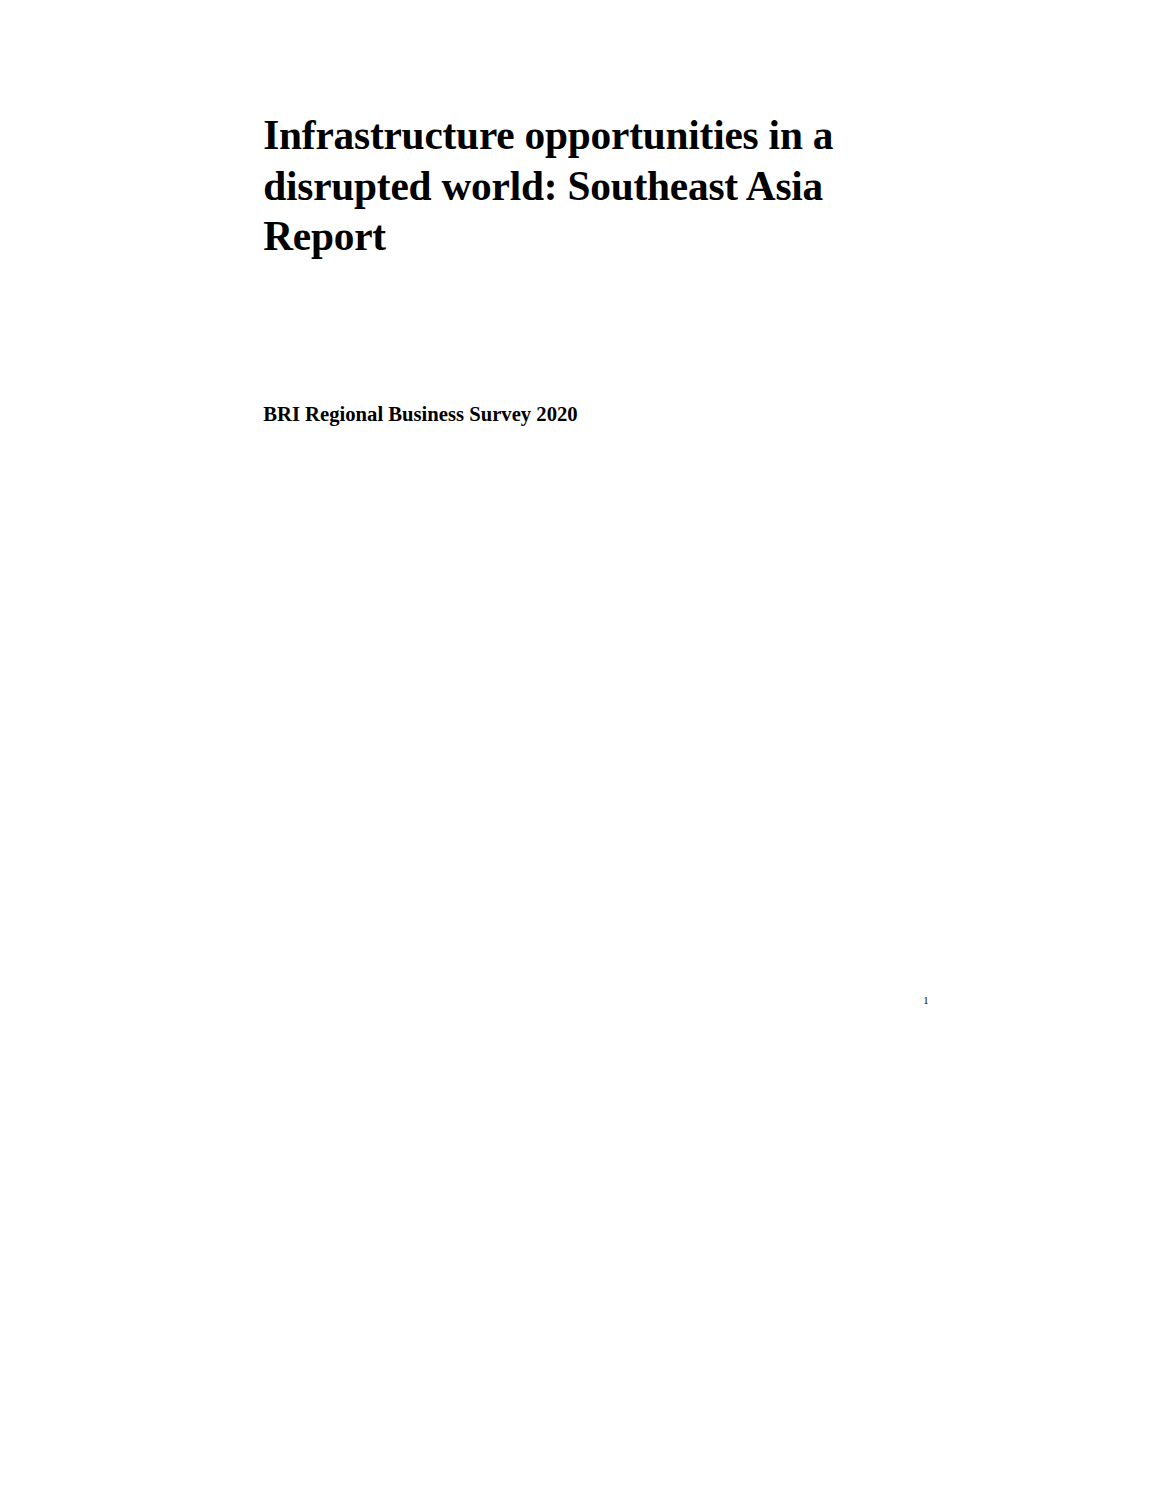Infrastructure opportunities in a disrupted world: Southeast Asia Report
BRI Regional Business Survey 2020
1